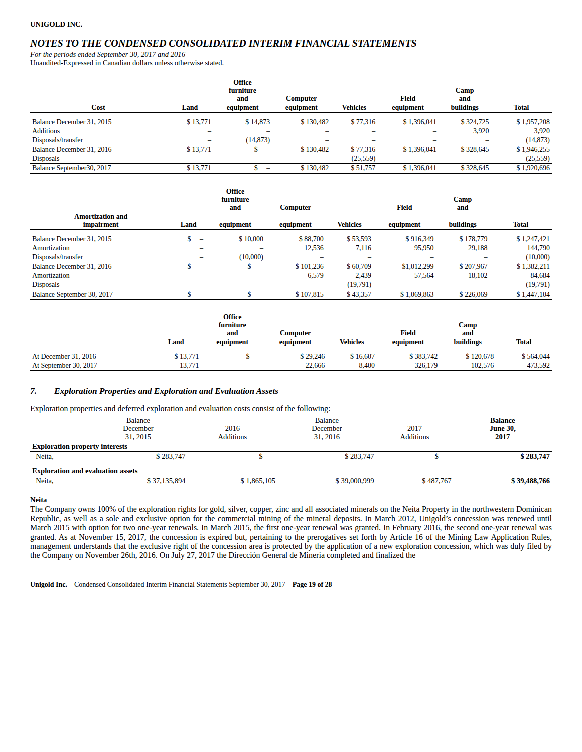UNIGOLD INC.
NOTES TO THE CONDENSED CONSOLIDATED INTERIM FINANCIAL STATEMENTS
For the periods ended September 30, 2017 and 2016
Unaudited-Expressed in Canadian dollars unless otherwise stated.
| | | Office furniture and | Computer | | Field | Camp and | |
| --- | --- | --- | --- | --- | --- | --- | --- |
| Cost | Land | equipment | equipment | Vehicles | equipment | buildings | Total |
| Balance December 31, 2015 | $ 13,771 | $ 14,873 | $ 130,482 | $ 77,316 | $ 1,396,041 | $ 324,725 | $ 1,957,208 |
| Additions | – | – | – | – | – | 3,920 | 3,920 |
| Disposals/transfer | – | (14,873) | – | – | – | – | (14,873) |
| Balance December 31, 2016 | $ 13,771 | $ – | $ 130,482 | $ 77,316 | $ 1,396,041 | $ 328,645 | $ 1,946,255 |
| Disposals | – | – | – | (25,559) | – | – | (25,559) |
| Balance September30, 2017 | $ 13,771 | $ – | $ 130,482 | $ 51,757 | $ 1,396,041 | $ 328,645 | $ 1,920,696 |
| | | Office furniture and | Computer | | Field | Camp and | |
| --- | --- | --- | --- | --- | --- | --- | --- |
| Amortization and impairment | Land | equipment | equipment | Vehicles | equipment | buildings | Total |
| Balance December 31, 2015 | $ – | $ 10,000 | $ 88,700 | $ 53,593 | $ 916,349 | $ 178,779 | $ 1,247,421 |
| Amortization | – | – | 12,536 | 7,116 | 95,950 | 29,188 | 144,790 |
| Disposals/transfer | – | (10,000) | – | – | – | – | (10,000) |
| Balance December 31, 2016 | $ – | $ – | $ 101,236 | $ 60,709 | $1,012,299 | $ 207,967 | $ 1,382,211 |
| Amortization | – | – | 6,579 | 2,439 | 57,564 | 18,102 | 84,684 |
| Disposals | – | – | – | (19,791) | – | – | (19,791) |
| Balance September 30, 2017 | $ – | $ – | $ 107,815 | $ 43,357 | $ 1,069,863 | $ 226,069 | $ 1,447,104 |
| | | Office furniture and | Computer | | Field | Camp and | |
| --- | --- | --- | --- | --- | --- | --- | --- |
| | Land | equipment | equipment | Vehicles | equipment | buildings | Total |
| At December 31, 2016 | $ 13,771 | $ – | $ 29,246 | $ 16,607 | $ 383,742 | $ 120,678 | $ 564,044 |
| At September 30, 2017 | 13,771 | – | 22,666 | 8,400 | 326,179 | 102,576 | 473,592 |
7. Exploration Properties and Exploration and Evaluation Assets
Exploration properties and deferred exploration and evaluation costs consist of the following:
| | Balance December 31, 2015 | 2016 Additions | Balance December 31, 2016 | 2017 Additions | Balance June 30, 2017 |
| --- | --- | --- | --- | --- | --- |
| Exploration property interests |
| Neita, | $ 283,747 | $ – | $ 283,747 | $ – | $ 283,747 |
| Exploration and evaluation assets |
| Neita, | $ 37,135,894 | $ 1,865,105 | $ 39,000,999 | $ 487,767 | $ 39,488,766 |
Neita
The Company owns 100% of the exploration rights for gold, silver, copper, zinc and all associated minerals on the Neita Property in the northwestern Dominican Republic, as well as a sole and exclusive option for the commercial mining of the mineral deposits. In March 2012, Unigold’s concession was renewed until March 2015 with option for two one-year renewals. In March 2015, the first one-year renewal was granted. In February 2016, the second one-year renewal was granted. As at November 15, 2017, the concession is expired but, pertaining to the prerogatives set forth by Article 16 of the Mining Law Application Rules, management understands that the exclusive right of the concession area is protected by the application of a new exploration concession, which was duly filed by the Company on November 26th, 2016. On July 27, 2017 the Dirección General de Minería completed and finalized the
Unigold Inc. – Condensed Consolidated Interim Financial Statements September 30, 2017 – Page 19 of 28